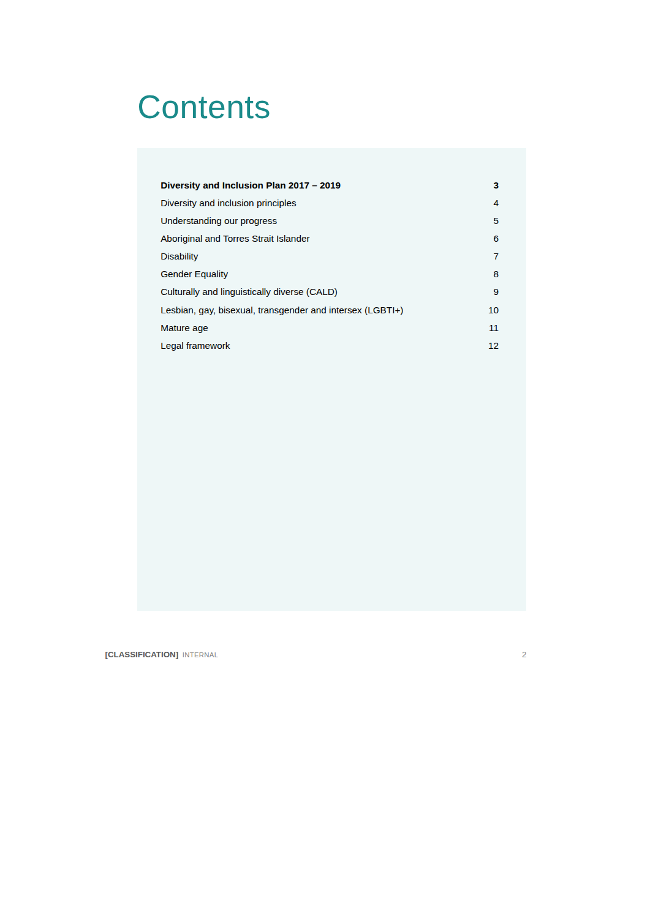Contents
| Diversity and Inclusion Plan 2017 – 2019 | 3 |
| Diversity and inclusion principles | 4 |
| Understanding our progress | 5 |
| Aboriginal and Torres Strait Islander | 6 |
| Disability | 7 |
| Gender Equality | 8 |
| Culturally and linguistically diverse (CALD) | 9 |
| Lesbian, gay, bisexual, transgender and intersex (LGBTI+) | 10 |
| Mature age | 11 |
| Legal framework | 12 |
[CLASSIFICATION] INTERNAL
2